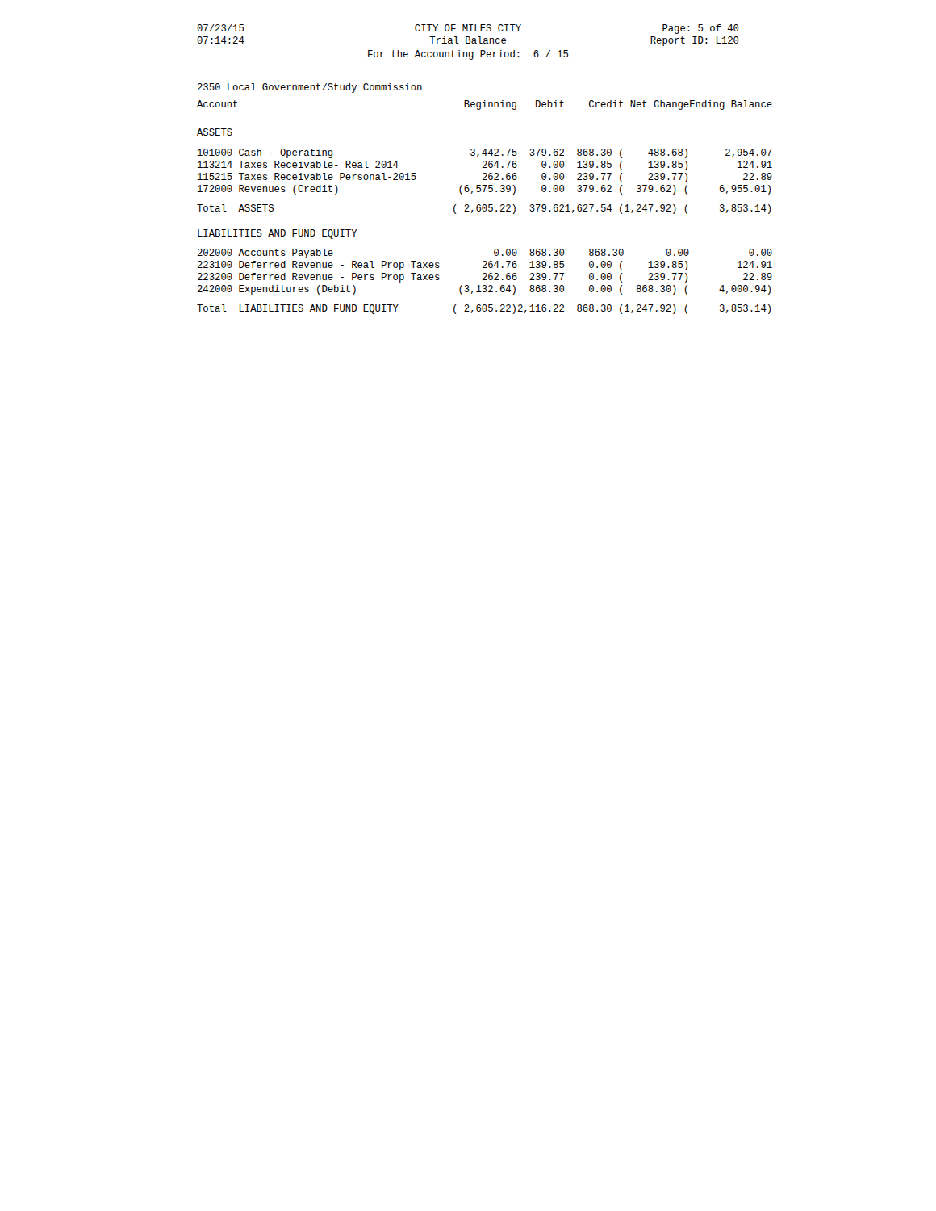07/23/15 07:14:24
CITY OF MILES CITYTrial Balance
Page: 5 of 40 Report ID: L120
For the Accounting Period: 6 / 15
2350 Local Government/Study Commission
| Account | Beginning | Debit | Credit | Net Change | Ending Balance |
| --- | --- | --- | --- | --- | --- |
| ASSETS | | | | | |
| 101000 Cash - Operating | 3,442.75 | 379.62 | 868.30 ( | 488.68) | 2,954.07 |
| 113214 Taxes Receivable- Real 2014 | 264.76 | 0.00 | 139.85 ( | 139.85) | 124.91 |
| 115215 Taxes Receivable Personal-2015 | 262.66 | 0.00 | 239.77 ( | 239.77) | 22.89 |
| 172000 Revenues (Credit) ( | 6,575.39) | 0.00 | 379.62 ( | 379.62) ( | 6,955.01) |
| Total ASSETS ( | 2,605.22) | 379.62 | 1,627.54 ( | 1,247.92) ( | 3,853.14) |
| LIABILITIES AND FUND EQUITY | | | | | |
| 202000 Accounts Payable | 0.00 | 868.30 | 868.30 | 0.00 | 0.00 |
| 223100 Deferred Revenue - Real Prop Taxes | 264.76 | 139.85 | 0.00 ( | 139.85) | 124.91 |
| 223200 Deferred Revenue - Pers Prop Taxes | 262.66 | 239.77 | 0.00 ( | 239.77) | 22.89 |
| 242000 Expenditures (Debit) ( | 3,132.64) | 868.30 | 0.00 ( | 868.30) ( | 4,000.94) |
| Total LIABILITIES AND FUND EQUITY ( | 2,605.22) | 2,116.22 | 868.30 ( | 1,247.92) ( | 3,853.14) |